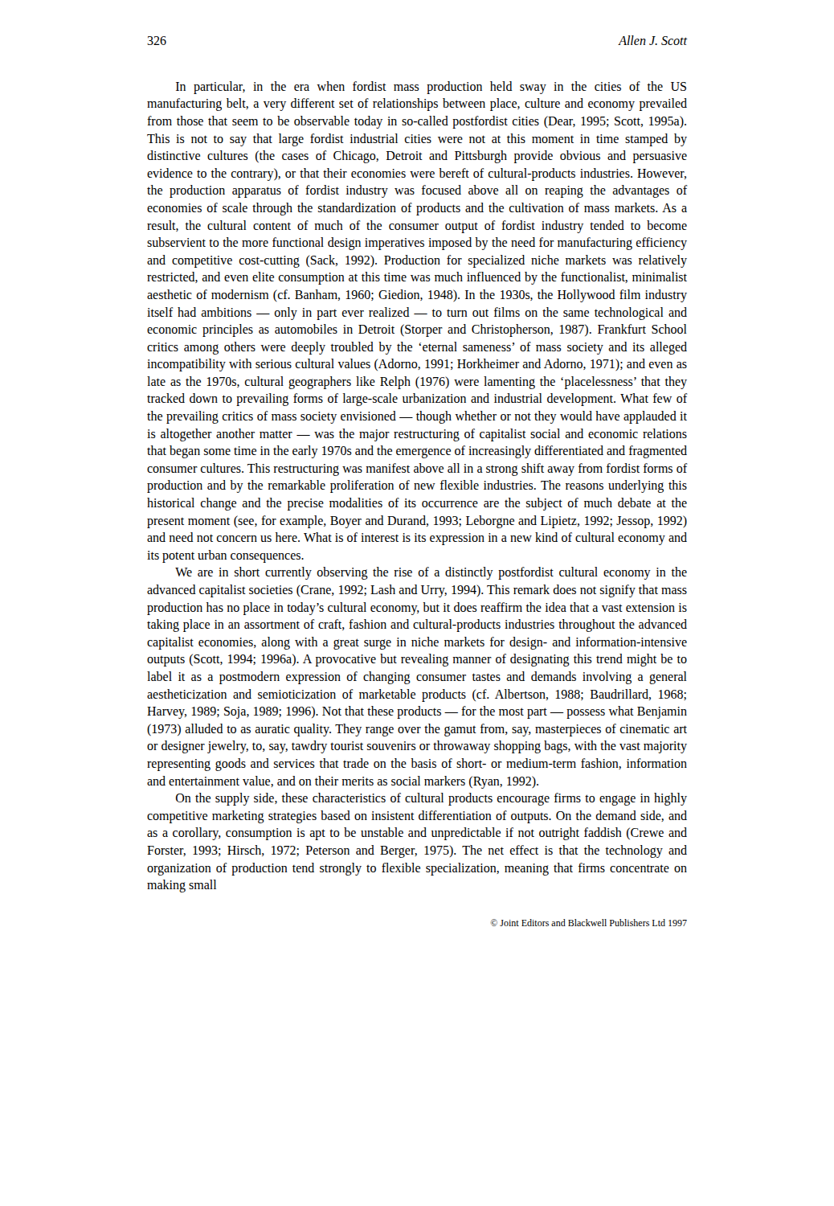326 Allen J. Scott
In particular, in the era when fordist mass production held sway in the cities of the US manufacturing belt, a very different set of relationships between place, culture and economy prevailed from those that seem to be observable today in so-called postfordist cities (Dear, 1995; Scott, 1995a). This is not to say that large fordist industrial cities were not at this moment in time stamped by distinctive cultures (the cases of Chicago, Detroit and Pittsburgh provide obvious and persuasive evidence to the contrary), or that their economies were bereft of cultural-products industries. However, the production apparatus of fordist industry was focused above all on reaping the advantages of economies of scale through the standardization of products and the cultivation of mass markets. As a result, the cultural content of much of the consumer output of fordist industry tended to become subservient to the more functional design imperatives imposed by the need for manufacturing efficiency and competitive cost-cutting (Sack, 1992). Production for specialized niche markets was relatively restricted, and even elite consumption at this time was much influenced by the functionalist, minimalist aesthetic of modernism (cf. Banham, 1960; Giedion, 1948). In the 1930s, the Hollywood film industry itself had ambitions — only in part ever realized — to turn out films on the same technological and economic principles as automobiles in Detroit (Storper and Christopherson, 1987). Frankfurt School critics among others were deeply troubled by the ‘eternal sameness’ of mass society and its alleged incompatibility with serious cultural values (Adorno, 1991; Horkheimer and Adorno, 1971); and even as late as the 1970s, cultural geographers like Relph (1976) were lamenting the ‘placelessness’ that they tracked down to prevailing forms of large-scale urbanization and industrial development. What few of the prevailing critics of mass society envisioned — though whether or not they would have applauded it is altogether another matter — was the major restructuring of capitalist social and economic relations that began some time in the early 1970s and the emergence of increasingly differentiated and fragmented consumer cultures. This restructuring was manifest above all in a strong shift away from fordist forms of production and by the remarkable proliferation of new flexible industries. The reasons underlying this historical change and the precise modalities of its occurrence are the subject of much debate at the present moment (see, for example, Boyer and Durand, 1993; Leborgne and Lipietz, 1992; Jessop, 1992) and need not concern us here. What is of interest is its expression in a new kind of cultural economy and its potent urban consequences.
We are in short currently observing the rise of a distinctly postfordist cultural economy in the advanced capitalist societies (Crane, 1992; Lash and Urry, 1994). This remark does not signify that mass production has no place in today’s cultural economy, but it does reaffirm the idea that a vast extension is taking place in an assortment of craft, fashion and cultural-products industries throughout the advanced capitalist economies, along with a great surge in niche markets for design- and information-intensive outputs (Scott, 1994; 1996a). A provocative but revealing manner of designating this trend might be to label it as a postmodern expression of changing consumer tastes and demands involving a general aestheticization and semioticization of marketable products (cf. Albertson, 1988; Baudrillard, 1968; Harvey, 1989; Soja, 1989; 1996). Not that these products — for the most part — possess what Benjamin (1973) alluded to as auratic quality. They range over the gamut from, say, masterpieces of cinematic art or designer jewelry, to, say, tawdry tourist souvenirs or throwaway shopping bags, with the vast majority representing goods and services that trade on the basis of short- or medium-term fashion, information and entertainment value, and on their merits as social markers (Ryan, 1992).
On the supply side, these characteristics of cultural products encourage firms to engage in highly competitive marketing strategies based on insistent differentiation of outputs. On the demand side, and as a corollary, consumption is apt to be unstable and unpredictable if not outright faddish (Crewe and Forster, 1993; Hirsch, 1972; Peterson and Berger, 1975). The net effect is that the technology and organization of production tend strongly to flexible specialization, meaning that firms concentrate on making small
© Joint Editors and Blackwell Publishers Ltd 1997